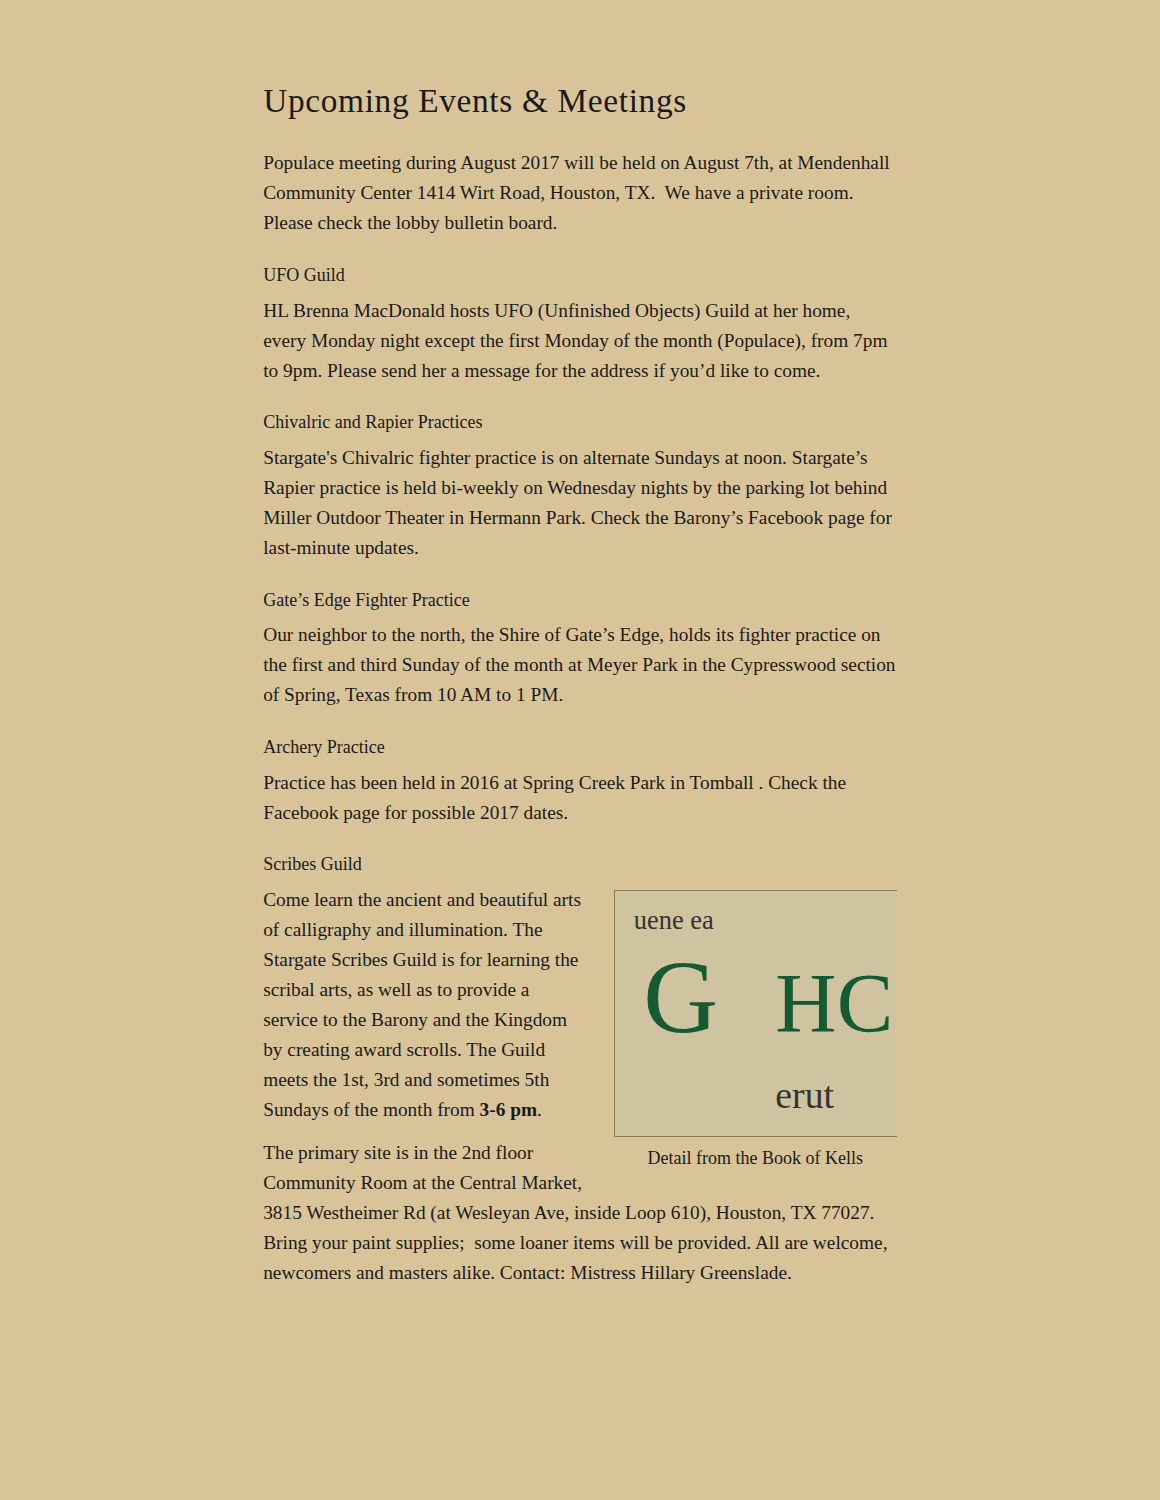Upcoming Events & Meetings
Populace meeting during August 2017 will be held on August 7th, at Mendenhall Community Center 1414 Wirt Road, Houston, TX. We have a private room. Please check the lobby bulletin board.
UFO Guild
HL Brenna MacDonald hosts UFO (Unfinished Objects) Guild at her home, every Monday night except the first Monday of the month (Populace), from 7pm to 9pm. Please send her a message for the address if you’d like to come.
Chivalric and Rapier Practices
Stargate's Chivalric fighter practice is on alternate Sundays at noon. Stargate’s Rapier practice is held bi-weekly on Wednesday nights by the parking lot behind Miller Outdoor Theater in Hermann Park. Check the Barony’s Facebook page for last-minute updates.
Gate’s Edge Fighter Practice
Our neighbor to the north, the Shire of Gate’s Edge, holds its fighter practice on the first and third Sunday of the month at Meyer Park in the Cypresswood section of Spring, Texas from 10 AM to 1 PM.
Archery Practice
Practice has been held in 2016 at Spring Creek Park in Tomball . Check the Facebook page for possible 2017 dates.
Scribes Guild
Detail from the Book of Kells
Come learn the ancient and beautiful arts of calligraphy and illumination. The Stargate Scribes Guild is for learning the scribal arts, as well as to provide a service to the Barony and the Kingdom by creating award scrolls. The Guild meets the 1st, 3rd and sometimes 5th Sundays of the month from 3-6 pm.
The primary site is in the 2nd floor Community Room at the Central Market, 3815 Westheimer Rd (at Wesleyan Ave, inside Loop 610), Houston, TX 77027. Bring your paint supplies; some loaner items will be provided. All are welcome, newcomers and masters alike. Contact: Mistress Hillary Greenslade.